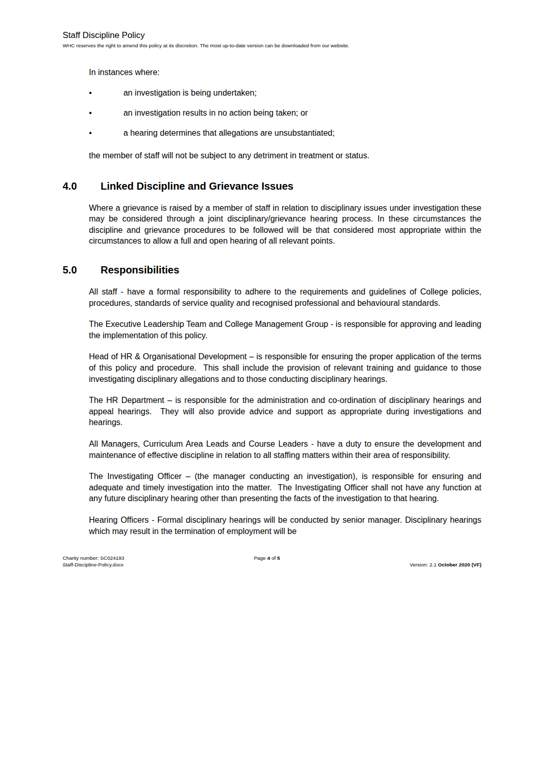Staff Discipline Policy
WHC reserves the right to amend this policy at its discretion. The most up-to-date version can be downloaded from our website.
In instances where:
an investigation is being undertaken;
an investigation results in no action being taken; or
a hearing determines that allegations are unsubstantiated;
the member of staff will not be subject to any detriment in treatment or status.
4.0 Linked Discipline and Grievance Issues
Where a grievance is raised by a member of staff in relation to disciplinary issues under investigation these may be considered through a joint disciplinary/grievance hearing process. In these circumstances the discipline and grievance procedures to be followed will be that considered most appropriate within the circumstances to allow a full and open hearing of all relevant points.
5.0 Responsibilities
All staff - have a formal responsibility to adhere to the requirements and guidelines of College policies, procedures, standards of service quality and recognised professional and behavioural standards.
The Executive Leadership Team and College Management Group - is responsible for approving and leading the implementation of this policy.
Head of HR & Organisational Development – is responsible for ensuring the proper application of the terms of this policy and procedure. This shall include the provision of relevant training and guidance to those investigating disciplinary allegations and to those conducting disciplinary hearings.
The HR Department – is responsible for the administration and co-ordination of disciplinary hearings and appeal hearings. They will also provide advice and support as appropriate during investigations and hearings.
All Managers, Curriculum Area Leads and Course Leaders - have a duty to ensure the development and maintenance of effective discipline in relation to all staffing matters within their area of responsibility.
The Investigating Officer – (the manager conducting an investigation), is responsible for ensuring and adequate and timely investigation into the matter. The Investigating Officer shall not have any function at any future disciplinary hearing other than presenting the facts of the investigation to that hearing.
Hearing Officers - Formal disciplinary hearings will be conducted by senior manager. Disciplinary hearings which may result in the termination of employment will be
Charity number: SC024193
Staff-Discipline-Policy.docx
Page 4 of 5
Version: 2.1 October 2020 (VF)